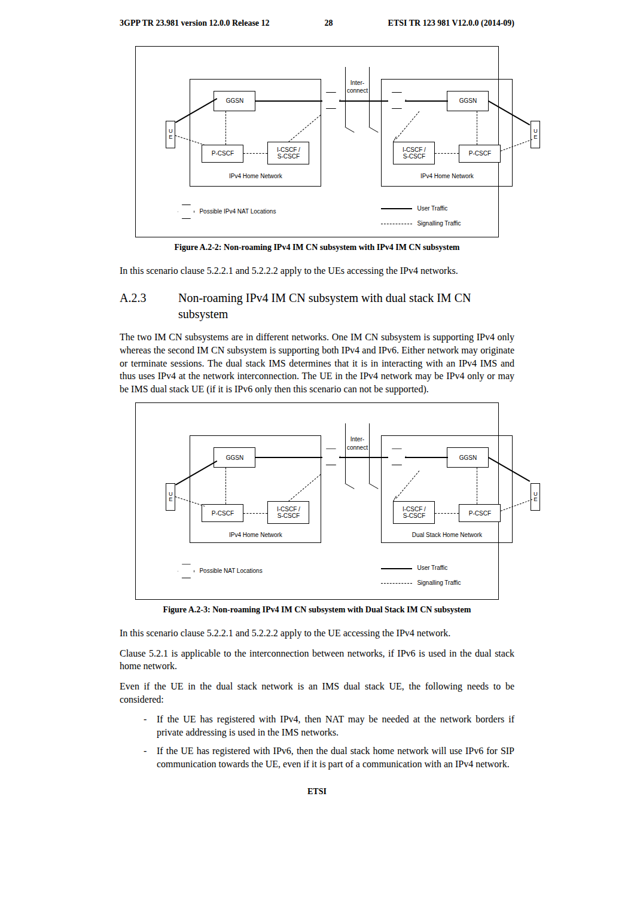3GPP TR 23.981 version 12.0.0 Release 12
28
ETSI TR 123 981 V12.0.0 (2014-09)
Inter-
connect
GGSN
GGSN
UE
UE
P-CSCF
P-CSCF
I-CSCF /S-CSCF
I-CSCF /S-CSCF
IPv4 Home Network
IPv4 Home Network
Possible IPv4 NAT Locations
User Traffic
Signalling Traffic
Figure A.2-2: Non-roaming IPv4 IM CN subsystem with IPv4 IM CN subsystem
In this scenario clause 5.2.2.1 and 5.2.2.2 apply to the UEs accessing the IPv4 networks.
A.2.3 Non-roaming IPv4 IM CN subsystem with dual stack IM CN subsystem
The two IM CN subsystems are in different networks. One IM CN subsystem is supporting IPv4 only whereas the second IM CN subsystem is supporting both IPv4 and IPv6. Either network may originate or terminate sessions. The dual stack IMS determines that it is in interacting with an IPv4 IMS and thus uses IPv4 at the network interconnection. The UE in the IPv4 network may be IPv4 only or may be IMS dual stack UE (if it is IPv6 only then this scenario can not be supported).
Inter-
connect
GGSN
GGSN
UE
UE
P-CSCF
P-CSCF
I-CSCF /S-CSCF
I-CSCF /S-CSCF
IPv4 Home Network
Dual Stack Home Network
Possible NAT Locations
User Traffic
Signalling Traffic
Figure A.2-3: Non-roaming IPv4 IM CN subsystem with Dual Stack IM CN subsystem
In this scenario clause 5.2.2.1 and 5.2.2.2 apply to the UE accessing the IPv4 network.
Clause 5.2.1 is applicable to the interconnection between networks, if IPv6 is used in the dual stack home network.
Even if the UE in the dual stack network is an IMS dual stack UE, the following needs to be considered:
If the UE has registered with IPv4, then NAT may be needed at the network borders if private addressing is used in the IMS networks.
If the UE has registered with IPv6, then the dual stack home network will use IPv6 for SIP communication towards the UE, even if it is part of a communication with an IPv4 network.
ETSI